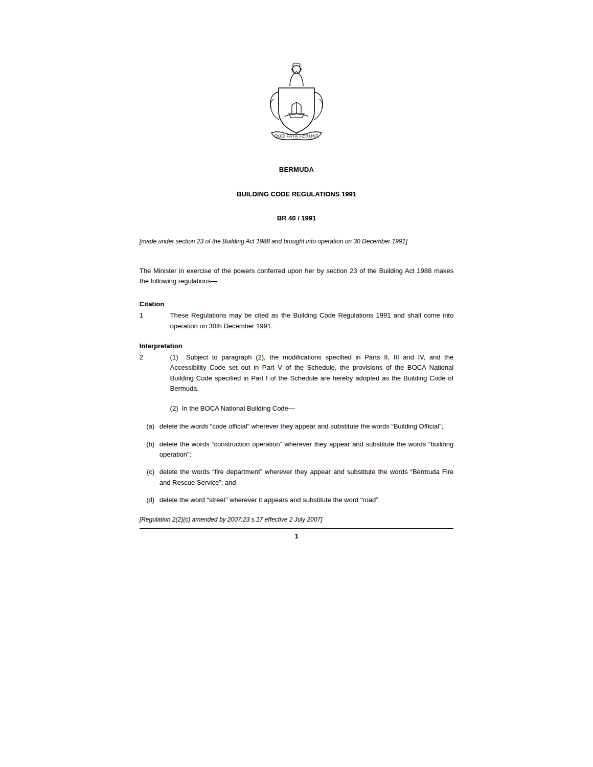QUO FATA FERUNT
BERMUDA
BUILDING CODE REGULATIONS 1991
BR 40 / 1991
[made under section 23 of the Building Act 1988 and brought into operation on 30 December 1991]
The Minister in exercise of the powers conferred upon her by section 23 of the Building Act 1988 makes the following regulations—
Citation
1
These Regulations may be cited as the Building Code Regulations 1991 and shall come into operation on 30th December 1991.
Interpretation
2
(1) Subject to paragraph (2), the modifications specified in Parts II, III and IV, and the Accessibility Code set out in Part V of the Schedule, the provisions of the BOCA National Building Code specified in Part I of the Schedule are hereby adopted as the Building Code of Bermuda.
(2) In the BOCA National Building Code—
(a) delete the words “code official” wherever they appear and substitute the words “Building Official”;
(b) delete the words “construction operation” wherever they appear and substitute the words “building operation”;
(c) delete the words “fire department” wherever they appear and substitute the words “Bermuda Fire and Rescue Service”; and
(d) delete the word “street” wherever it appears and substitute the word “road”.
[Regulation 2(2)(c) amended by 2007:23 s.17 effective 2 July 2007]
1